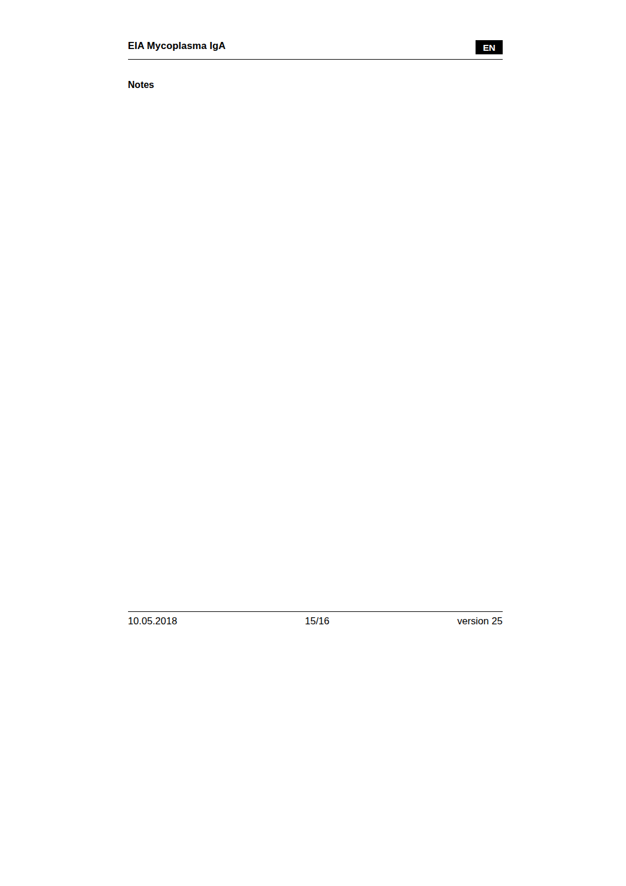EIA Mycoplasma IgA
EN
Notes
10.05.2018 15/16 version 25